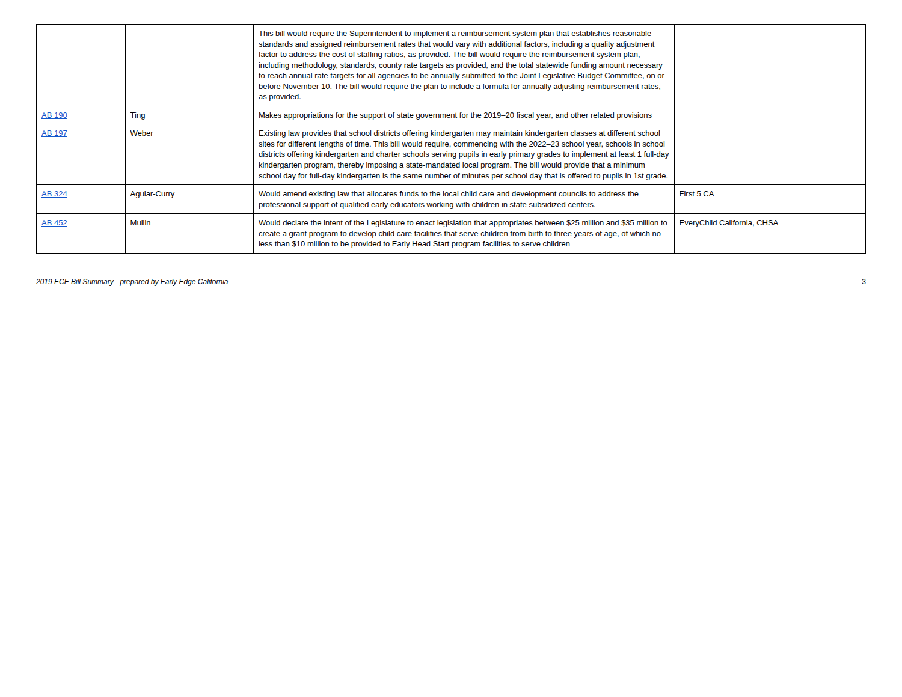| | | This bill would require the Superintendent to implement a reimbursement system plan that establishes reasonable standards and assigned reimbursement rates that would vary with additional factors, including a quality adjustment factor to address the cost of staffing ratios, as provided. The bill would require the reimbursement system plan, including methodology, standards, county rate targets as provided, and the total statewide funding amount necessary to reach annual rate targets for all agencies to be annually submitted to the Joint Legislative Budget Committee, on or before November 10. The bill would require the plan to include a formula for annually adjusting reimbursement rates, as provided. | |
| AB 190 | Ting | Makes appropriations for the support of state government for the 2019–20 fiscal year, and other related provisions | |
| AB 197 | Weber | Existing law provides that school districts offering kindergarten may maintain kindergarten classes at different school sites for different lengths of time. This bill would require, commencing with the 2022–23 school year, schools in school districts offering kindergarten and charter schools serving pupils in early primary grades to implement at least 1 full-day kindergarten program, thereby imposing a state-mandated local program. The bill would provide that a minimum school day for full-day kindergarten is the same number of minutes per school day that is offered to pupils in 1st grade. | |
| AB 324 | Aguiar-Curry | Would amend existing law that allocates funds to the local child care and development councils to address the professional support of qualified early educators working with children in state subsidized centers. | First 5 CA |
| AB 452 | Mullin | Would declare the intent of the Legislature to enact legislation that appropriates between $25 million and $35 million to create a grant program to develop child care facilities that serve children from birth to three years of age, of which no less than $10 million to be provided to Early Head Start program facilities to serve children | EveryChild California, CHSA |
2019 ECE Bill Summary - prepared by Early Edge California 3